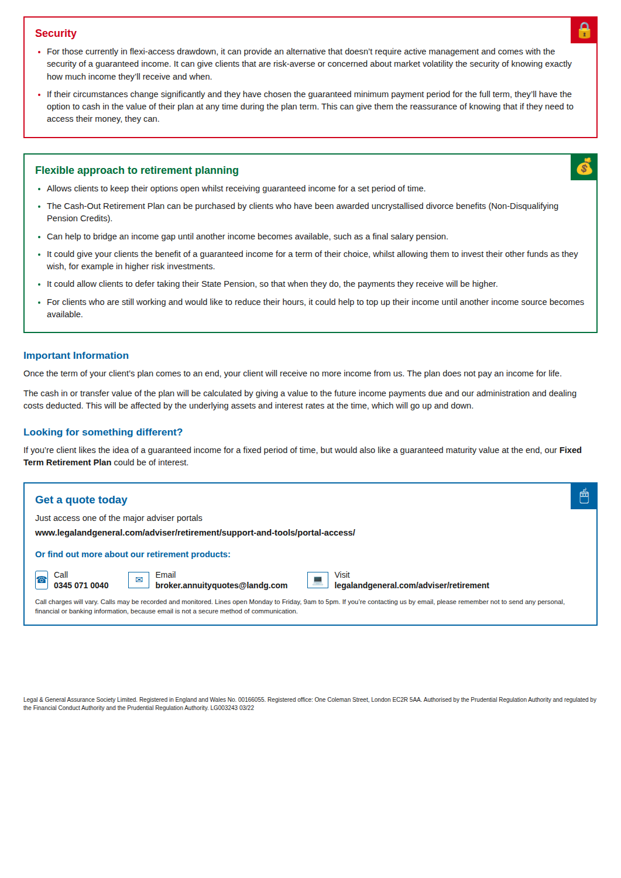🔒
Security
For those currently in flexi-access drawdown, it can provide an alternative that doesn’t require active management and comes with the security of a guaranteed income. It can give clients that are risk-averse or concerned about market volatility the security of knowing exactly how much income they’ll receive and when.
If their circumstances change significantly and they have chosen the guaranteed minimum payment period for the full term, they’ll have the option to cash in the value of their plan at any time during the plan term. This can give them the reassurance of knowing that if they need to access their money, they can.
💰
Flexible approach to retirement planning
Allows clients to keep their options open whilst receiving guaranteed income for a set period of time.
The Cash-Out Retirement Plan can be purchased by clients who have been awarded uncrystallised divorce benefits (Non-Disqualifying Pension Credits).
Can help to bridge an income gap until another income becomes available, such as a final salary pension.
It could give your clients the benefit of a guaranteed income for a term of their choice, whilst allowing them to invest their other funds as they wish, for example in higher risk investments.
It could allow clients to defer taking their State Pension, so that when they do, the payments they receive will be higher.
For clients who are still working and would like to reduce their hours, it could help to top up their income until another income source becomes available.
Important Information
Once the term of your client’s plan comes to an end, your client will receive no more income from us. The plan does not pay an income for life.
The cash in or transfer value of the plan will be calculated by giving a value to the future income payments due and our administration and dealing costs deducted. This will be affected by the underlying assets and interest rates at the time, which will go up and down.
Looking for something different?
If you’re client likes the idea of a guaranteed income for a fixed period of time, but would also like a guaranteed maturity value at the end, our Fixed Term Retirement Plan could be of interest.
🖱
Get a quote today
Just access one of the major adviser portals
www.legalandgeneral.com/adviser/retirement/support-and-tools/portal-access/
Or find out more about our retirement products:
☎
Call
0345 071 0040
✉
Email
broker.annuityquotes@landg.com
💻
Visit
legalandgeneral.com/adviser/retirement
Call charges will vary. Calls may be recorded and monitored. Lines open Monday to Friday, 9am to 5pm. If you’re contacting us by email, please remember not to send any personal, financial or banking information, because email is not a secure method of communication.
Legal & General Assurance Society Limited. Registered in England and Wales No. 00166055. Registered office: One Coleman Street, London EC2R 5AA. Authorised by the Prudential Regulation Authority and regulated by the Financial Conduct Authority and the Prudential Regulation Authority. LG003243 03/22